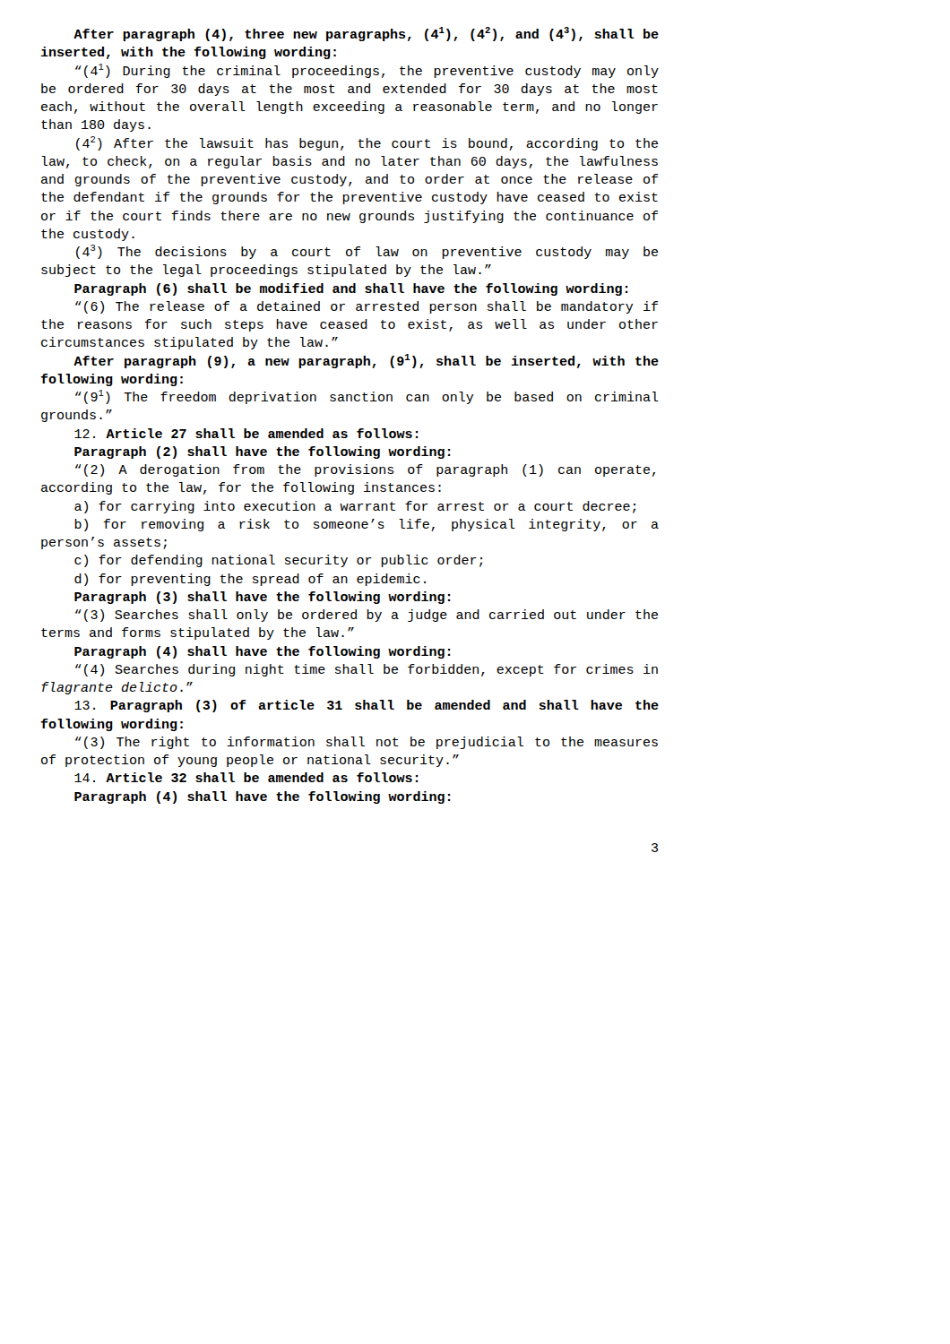After paragraph (4), three new paragraphs, (41), (42), and (43), shall be inserted, with the following wording:
“(41) During the criminal proceedings, the preventive custody may only be ordered for 30 days at the most and extended for 30 days at the most each, without the overall length exceeding a reasonable term, and no longer than 180 days.
(42) After the lawsuit has begun, the court is bound, according to the law, to check, on a regular basis and no later than 60 days, the lawfulness and grounds of the preventive custody, and to order at once the release of the defendant if the grounds for the preventive custody have ceased to exist or if the court finds there are no new grounds justifying the continuance of the custody.
(43) The decisions by a court of law on preventive custody may be subject to the legal proceedings stipulated by the law.”
Paragraph (6) shall be modified and shall have the following wording:
“(6) The release of a detained or arrested person shall be mandatory if the reasons for such steps have ceased to exist, as well as under other circumstances stipulated by the law.”
After paragraph (9), a new paragraph, (91), shall be inserted, with the following wording:
“(91) The freedom deprivation sanction can only be based on criminal grounds.”
12. Article 27 shall be amended as follows:
Paragraph (2) shall have the following wording:
“(2) A derogation from the provisions of paragraph (1) can operate, according to the law, for the following instances:
a) for carrying into execution a warrant for arrest or a court decree;
b) for removing a risk to someone’s life, physical integrity, or a person’s assets;
c) for defending national security or public order;
d) for preventing the spread of an epidemic.
Paragraph (3) shall have the following wording:
“(3) Searches shall only be ordered by a judge and carried out under the terms and forms stipulated by the law.”
Paragraph (4) shall have the following wording:
“(4) Searches during night time shall be forbidden, except for crimes in flagrante delicto.”
13. Paragraph (3) of article 31 shall be amended and shall have the following wording:
“(3) The right to information shall not be prejudicial to the measures of protection of young people or national security.”
14. Article 32 shall be amended as follows:
Paragraph (4) shall have the following wording:
3